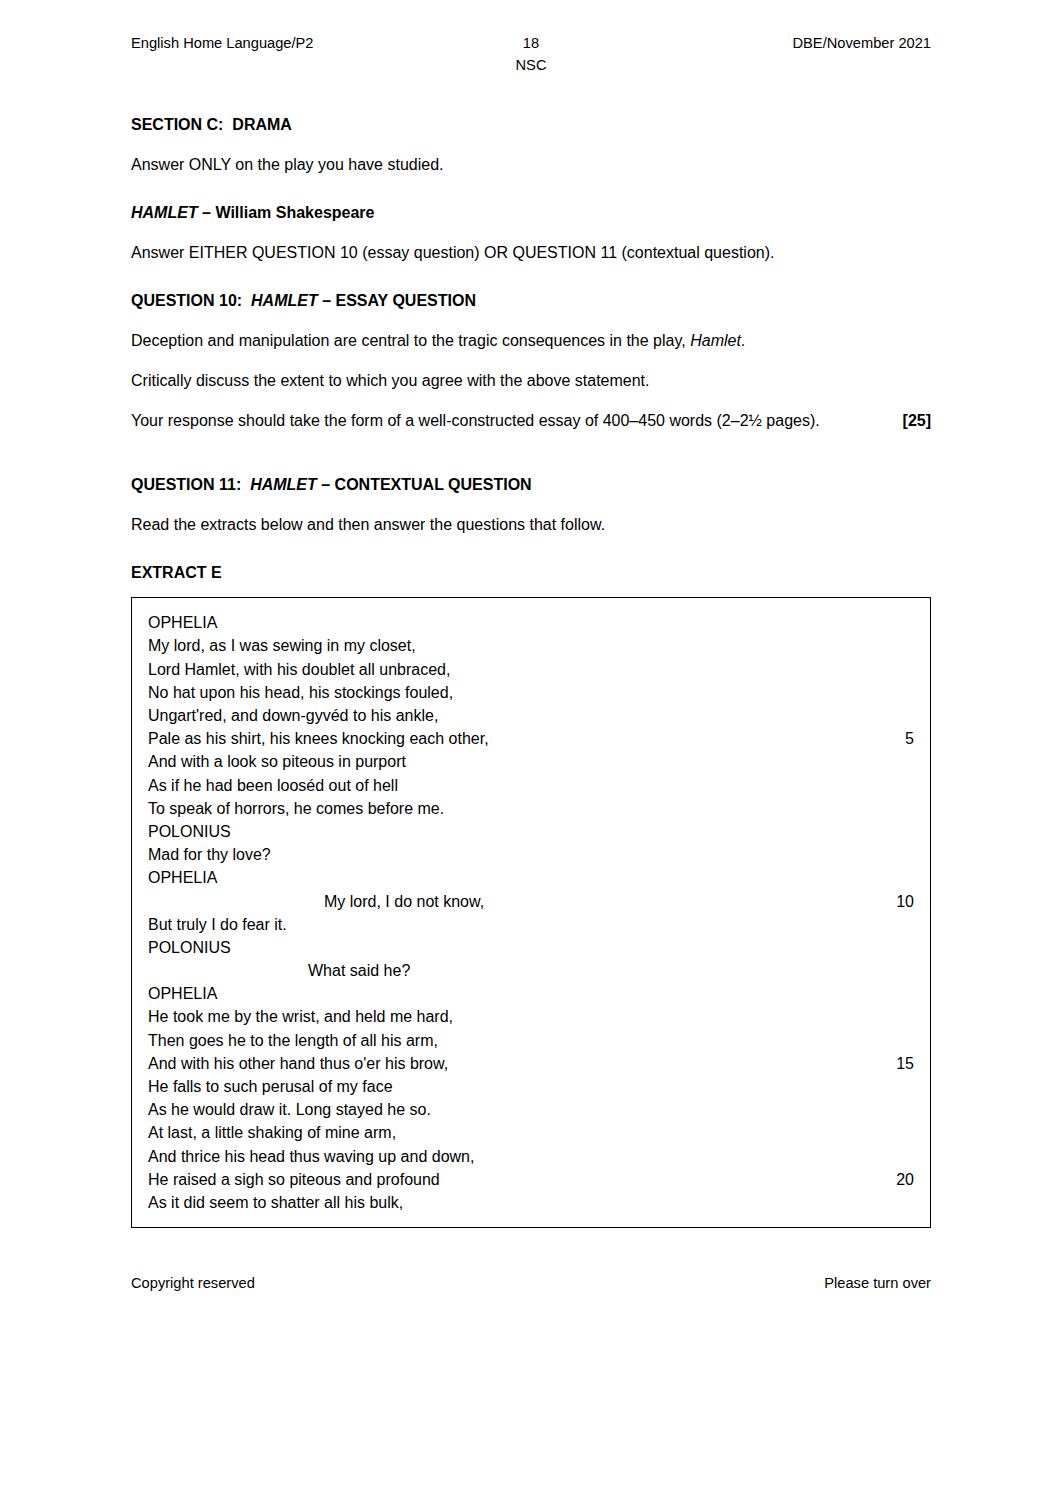English Home Language/P2
18
DBE/November 2021
NSC
SECTION C: DRAMA
Answer ONLY on the play you have studied.
HAMLET – William Shakespeare
Answer EITHER QUESTION 10 (essay question) OR QUESTION 11 (contextual question).
QUESTION 10: HAMLET – ESSAY QUESTION
Deception and manipulation are central to the tragic consequences in the play, Hamlet.
Critically discuss the extent to which you agree with the above statement.
Your response should take the form of a well-constructed essay of 400–450 words (2–2½ pages). [25]
QUESTION 11: HAMLET – CONTEXTUAL QUESTION
Read the extracts below and then answer the questions that follow.
EXTRACT E
| OPHELIA | |
| My lord, as I was sewing in my closet, | |
| Lord Hamlet, with his doublet all unbraced, | |
| No hat upon his head, his stockings fouled, | |
| Ungart'red, and down-gyvéd to his ankle, | |
| Pale as his shirt, his knees knocking each other, | 5 |
| And with a look so piteous in purport | |
| As if he had been looséd out of hell | |
| To speak of horrors, he comes before me. | |
| POLONIUS | |
| Mad for thy love? | |
| OPHELIA | |
| My lord, I do not know, | 10 |
| But truly I do fear it. | |
| POLONIUS | |
| What said he? | |
| OPHELIA | |
| He took me by the wrist, and held me hard, | |
| Then goes he to the length of all his arm, | |
| And with his other hand thus o'er his brow, | 15 |
| He falls to such perusal of my face | |
| As he would draw it. Long stayed he so. | |
| At last, a little shaking of mine arm, | |
| And thrice his head thus waving up and down, | |
| He raised a sigh so piteous and profound | 20 |
| As it did seem to shatter all his bulk, | |
Copyright reserved
Please turn over